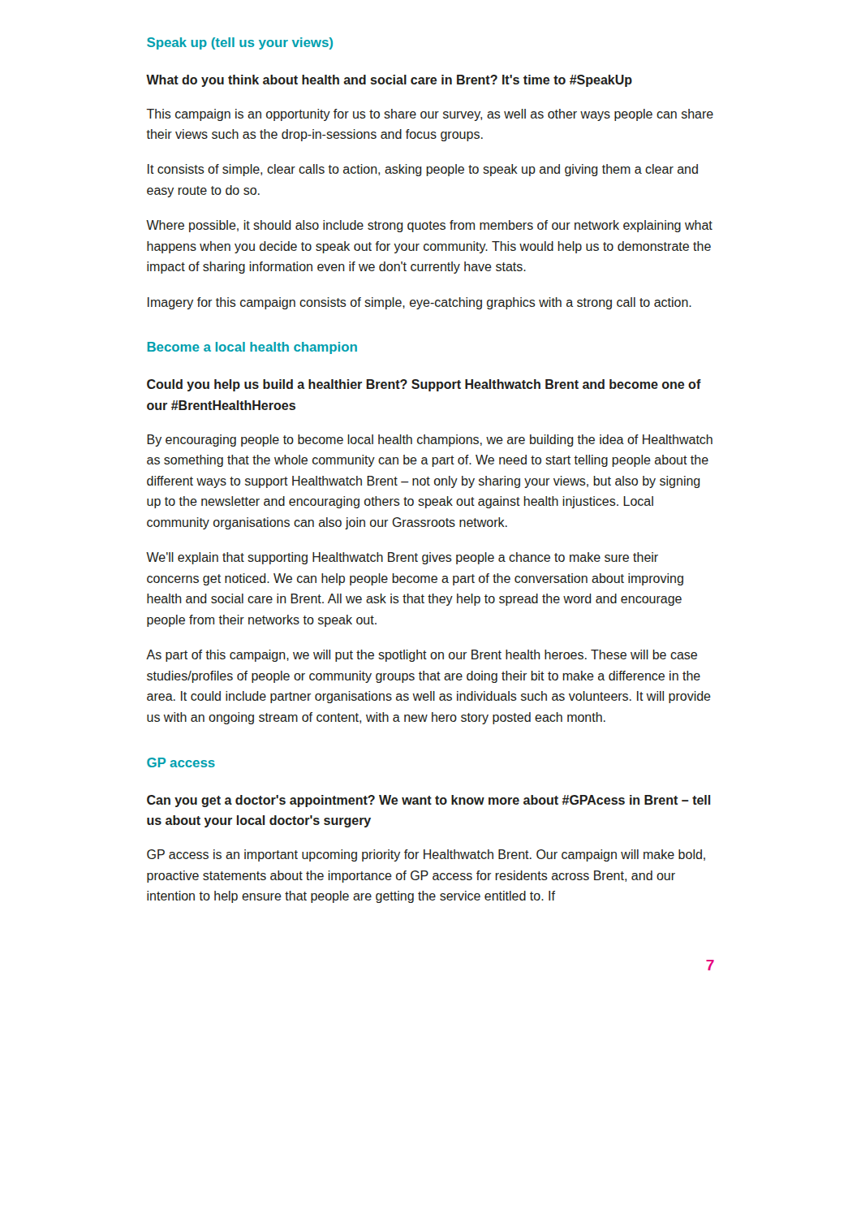Speak up (tell us your views)
What do you think about health and social care in Brent? It's time to #SpeakUp
This campaign is an opportunity for us to share our survey, as well as other ways people can share their views such as the drop-in-sessions and focus groups.
It consists of simple, clear calls to action, asking people to speak up and giving them a clear and easy route to do so.
Where possible, it should also include strong quotes from members of our network explaining what happens when you decide to speak out for your community. This would help us to demonstrate the impact of sharing information even if we don't currently have stats.
Imagery for this campaign consists of simple, eye-catching graphics with a strong call to action.
Become a local health champion
Could you help us build a healthier Brent? Support Healthwatch Brent and become one of our #BrentHealthHeroes
By encouraging people to become local health champions, we are building the idea of Healthwatch as something that the whole community can be a part of. We need to start telling people about the different ways to support Healthwatch Brent – not only by sharing your views, but also by signing up to the newsletter and encouraging others to speak out against health injustices. Local community organisations can also join our Grassroots network.
We'll explain that supporting Healthwatch Brent gives people a chance to make sure their concerns get noticed. We can help people become a part of the conversation about improving health and social care in Brent. All we ask is that they help to spread the word and encourage people from their networks to speak out.
As part of this campaign, we will put the spotlight on our Brent health heroes. These will be case studies/profiles of people or community groups that are doing their bit to make a difference in the area. It could include partner organisations as well as individuals such as volunteers. It will provide us with an ongoing stream of content, with a new hero story posted each month.
GP access
Can you get a doctor's appointment? We want to know more about #GPAcess in Brent – tell us about your local doctor's surgery
GP access is an important upcoming priority for Healthwatch Brent. Our campaign will make bold, proactive statements about the importance of GP access for residents across Brent, and our intention to help ensure that people are getting the service entitled to. If
7